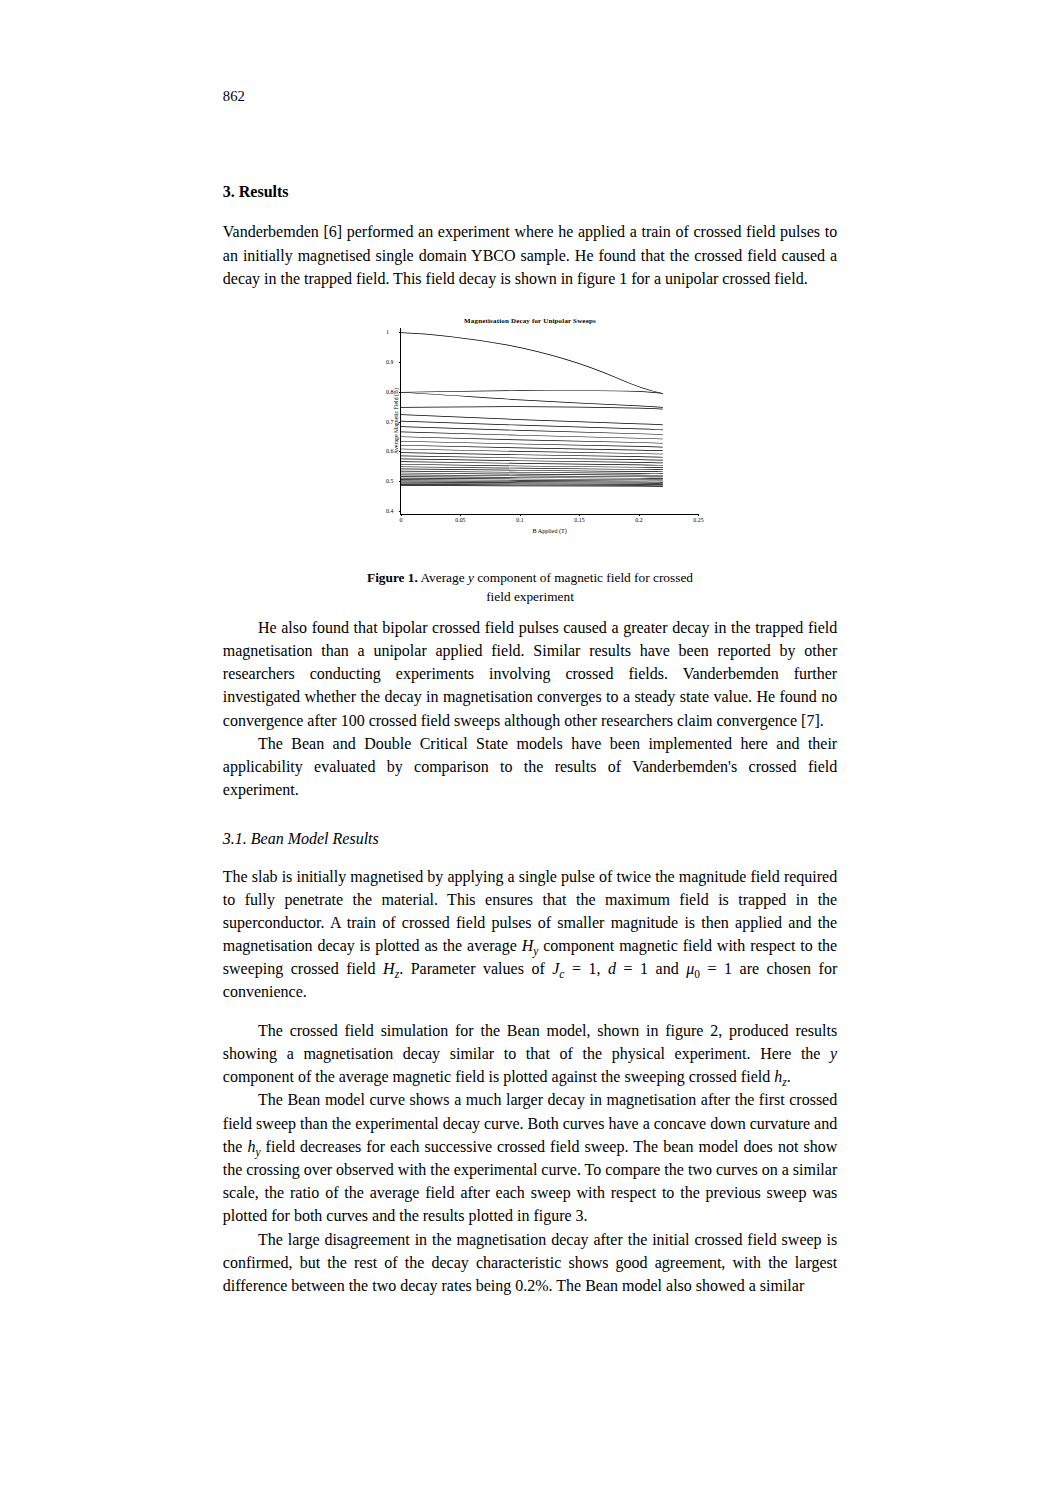862
3. Results
Vanderbemden [6] performed an experiment where he applied a train of crossed field pulses to an initially magnetised single domain YBCO sample. He found that the crossed field caused a decay in the trapped field. This field decay is shown in figure 1 for a unipolar crossed field.
Magnetisation Decay for Unipolar Sweeps
Average Magnetic Field (B)
1
0.9
0.8
0.7
0.6
0.5
0.4
0
0.05
0.1
0.15
0.2
0.25
B Applied (T)
Figure 1. Average y component of magnetic field for crossed field experiment
He also found that bipolar crossed field pulses caused a greater decay in the trapped field magnetisation than a unipolar applied field. Similar results have been reported by other researchers conducting experiments involving crossed fields. Vanderbemden further investigated whether the decay in magnetisation converges to a steady state value. He found no convergence after 100 crossed field sweeps although other researchers claim convergence [7].
The Bean and Double Critical State models have been implemented here and their applicability evaluated by comparison to the results of Vanderbemden's crossed field experiment.
3.1. Bean Model Results
The slab is initially magnetised by applying a single pulse of twice the magnitude field required to fully penetrate the material. This ensures that the maximum field is trapped in the superconductor. A train of crossed field pulses of smaller magnitude is then applied and the magnetisation decay is plotted as the average Hy component magnetic field with respect to the sweeping crossed field Hz. Parameter values of Jc = 1, d = 1 and μ 0 = 1 are chosen for convenience.
The crossed field simulation for the Bean model, shown in figure 2, produced results showing a magnetisation decay similar to that of the physical experiment. Here the y component of the average magnetic field is plotted against the sweeping crossed field hz.
The Bean model curve shows a much larger decay in magnetisation after the first crossed field sweep than the experimental decay curve. Both curves have a concave down curvature and the hy field decreases for each successive crossed field sweep. The bean model does not show the crossing over observed with the experimental curve. To compare the two curves on a similar scale, the ratio of the average field after each sweep with respect to the previous sweep was plotted for both curves and the results plotted in figure 3.
The large disagreement in the magnetisation decay after the initial crossed field sweep is confirmed, but the rest of the decay characteristic shows good agreement, with the largest difference between the two decay rates being 0.2%. The Bean model also showed a similar